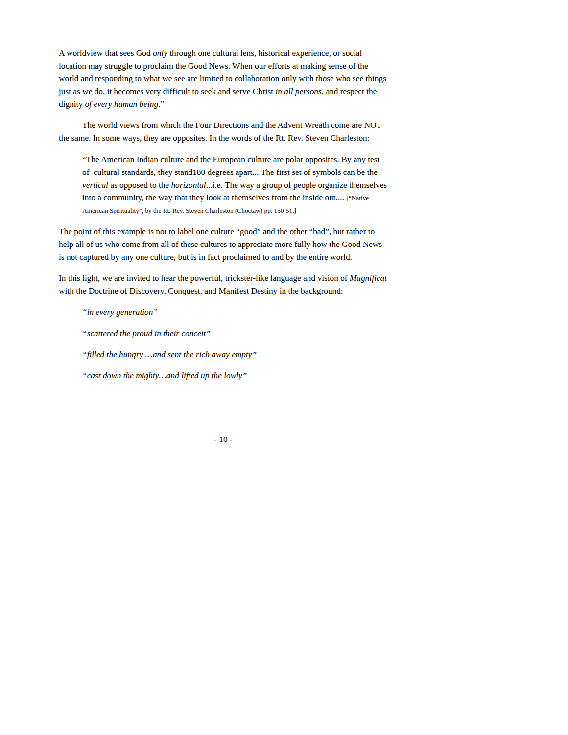A worldview that sees God only through one cultural lens, historical experience, or social location may struggle to proclaim the Good News. When our efforts at making sense of the world and responding to what we see are limited to collaboration only with those who see things just as we do, it becomes very difficult to seek and serve Christ in all persons, and respect the dignity of every human being.”
The world views from which the Four Directions and the Advent Wreath come are NOT the same. In some ways, they are opposites. In the words of the Rt. Rev. Steven Charleston:
“The American Indian culture and the European culture are polar opposites. By any test of cultural standards, they stand180 degrees apart....The first set of symbols can be the vertical as opposed to the horizontal...i.e. The way a group of people organize themselves into a community, the way that they look at themselves from the inside out.... [“Native American Spirituality”, by the Rt. Rev. Steven Charleston (Choctaw) pp. 150-51.]
The point of this example is not to label one culture “good” and the other “bad”, but rather to help all of us who come from all of these cultures to appreciate more fully how the Good News is not captured by any one culture, but is in fact proclaimed to and by the entire world.
In this light, we are invited to hear the powerful, trickster-like language and vision of Magnificat with the Doctrine of Discovery, Conquest, and Manifest Destiny in the background:
“in every generation”
“scattered the proud in their conceit”
“filled the hungry …and sent the rich away empty”
“cast down the mighty…and lifted up the lowly”
- 10 -